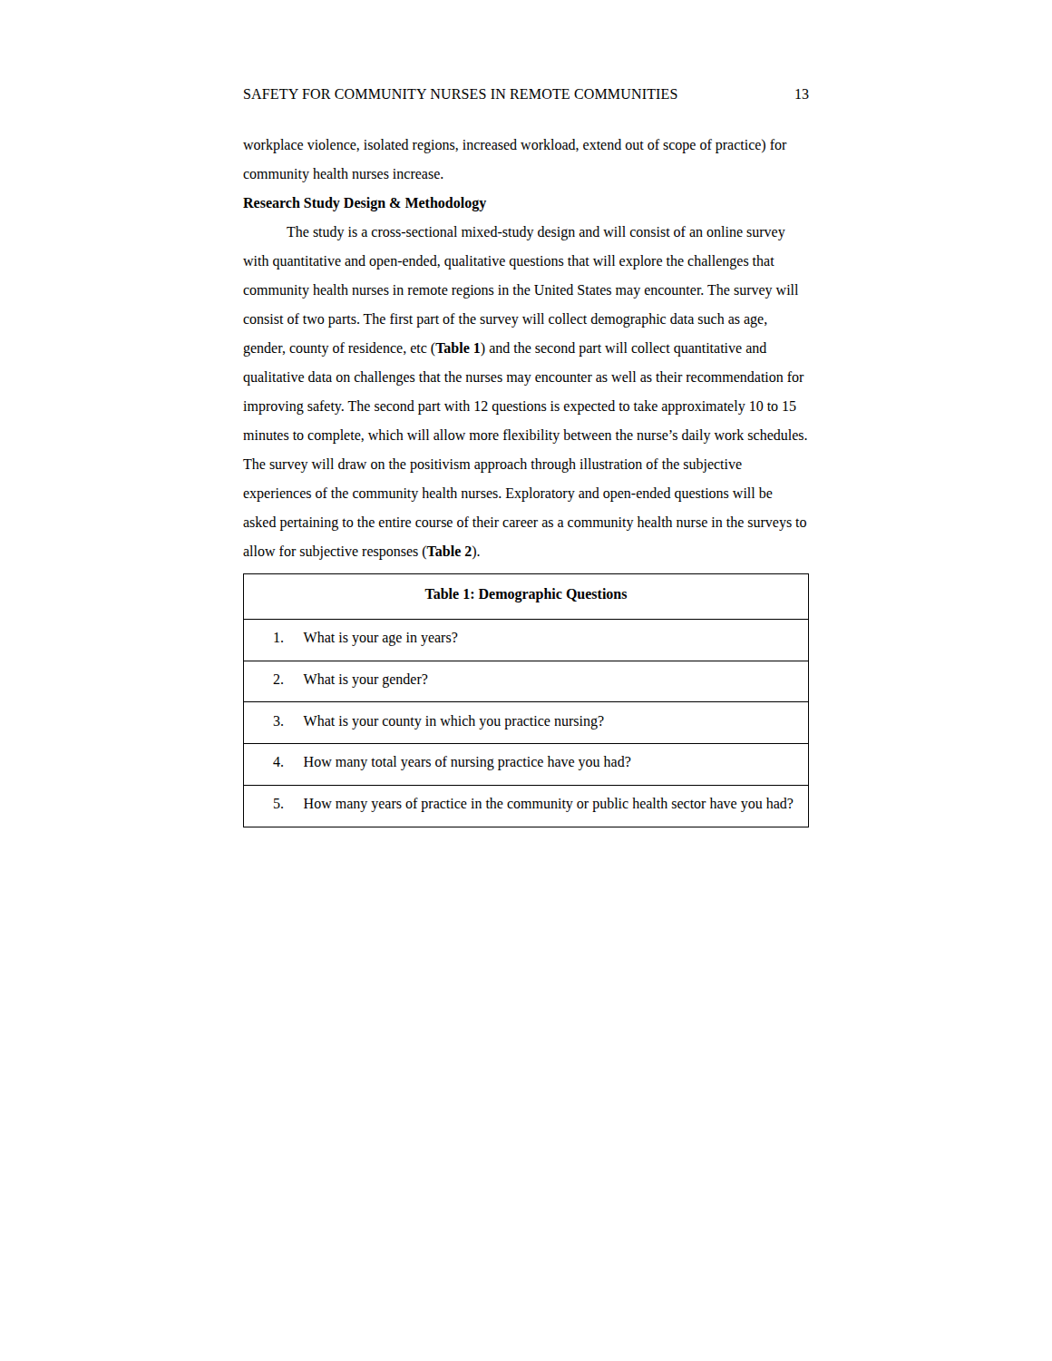Safety for Community Nurses in Remote Communities 13
workplace violence, isolated regions, increased workload, extend out of scope of practice) for community health nurses increase.
Research Study Design & Methodology
The study is a cross-sectional mixed-study design and will consist of an online survey with quantitative and open-ended, qualitative questions that will explore the challenges that community health nurses in remote regions in the United States may encounter. The survey will consist of two parts. The first part of the survey will collect demographic data such as age, gender, county of residence, etc (Table 1) and the second part will collect quantitative and qualitative data on challenges that the nurses may encounter as well as their recommendation for improving safety. The second part with 12 questions is expected to take approximately 10 to 15 minutes to complete, which will allow more flexibility between the nurse’s daily work schedules. The survey will draw on the positivism approach through illustration of the subjective experiences of the community health nurses. Exploratory and open-ended questions will be asked pertaining to the entire course of their career as a community health nurse in the surveys to allow for subjective responses (Table 2).
Table 1: Demographic Questions
| 1. What is your age in years? |
| 2. What is your gender? |
| 3. What is your county in which you practice nursing? |
| 4. How many total years of nursing practice have you had? |
| 5. How many years of practice in the community or public health sector have you had? |